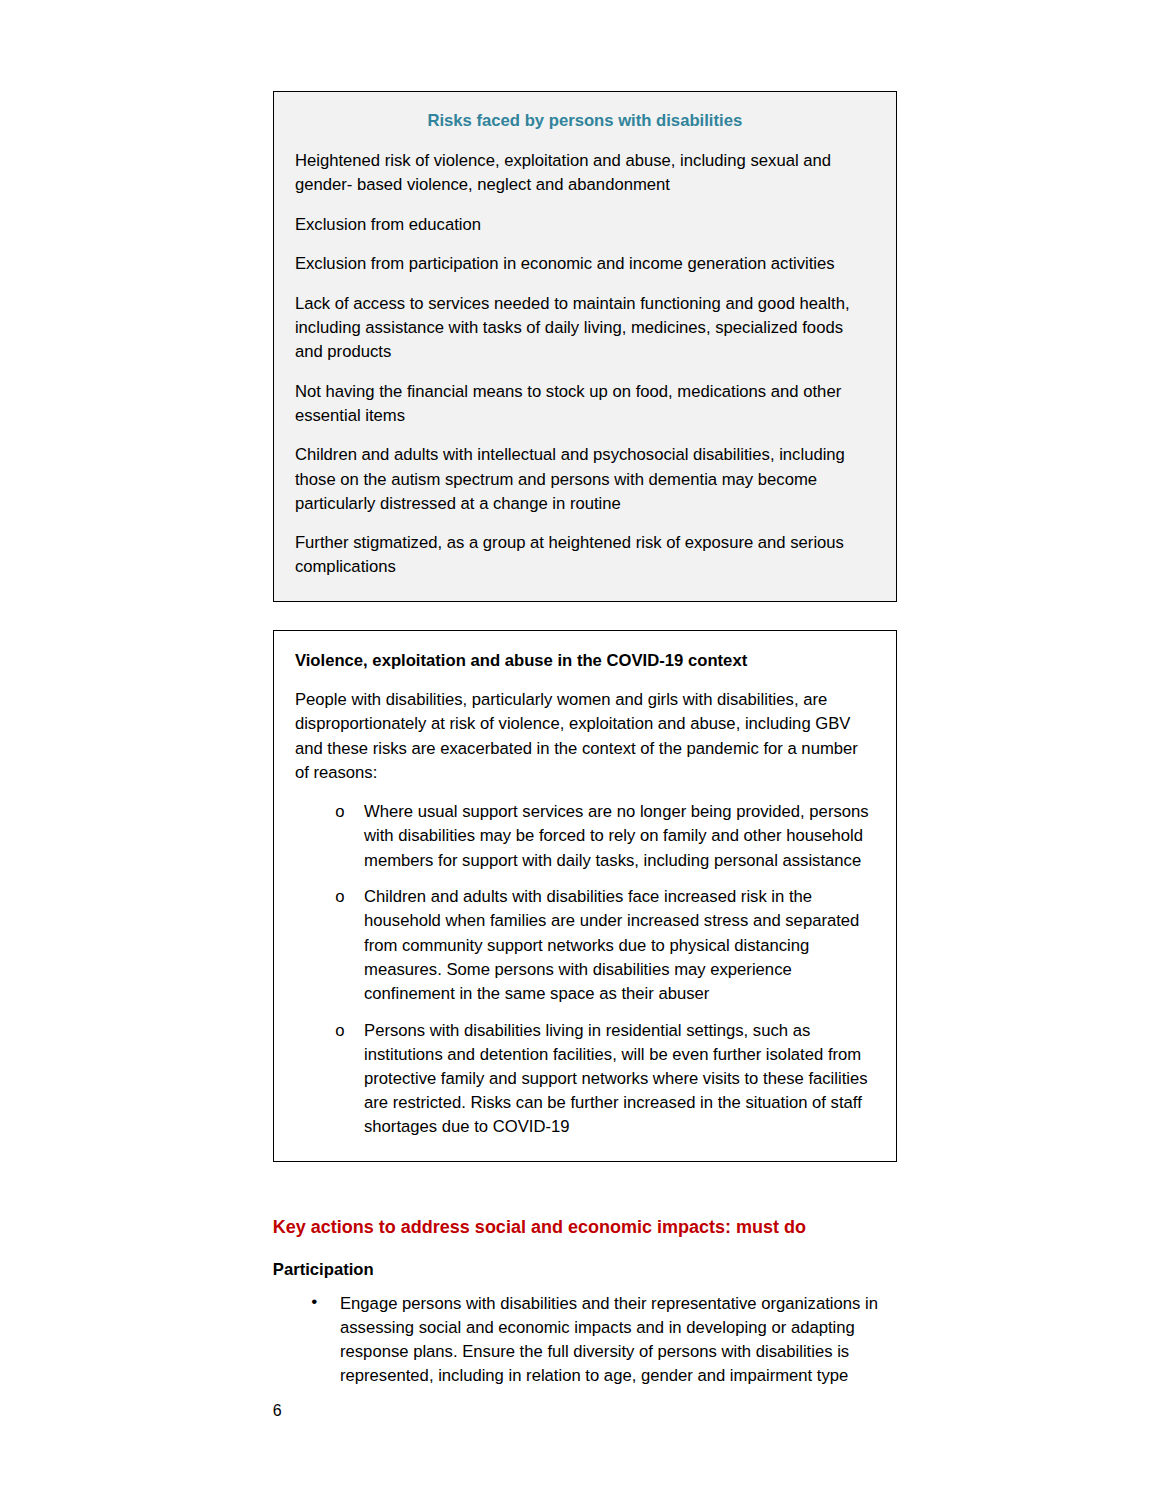Risks faced by persons with disabilities
Heightened risk of violence, exploitation and abuse, including sexual and gender- based violence, neglect and abandonment
Exclusion from education
Exclusion from participation in economic and income generation activities
Lack of access to services needed to maintain functioning and good health, including assistance with tasks of daily living, medicines, specialized foods and products
Not having the financial means to stock up on food, medications and other essential items
Children and adults with intellectual and psychosocial disabilities, including those on the autism spectrum and persons with dementia may become particularly distressed at a change in routine
Further stigmatized, as a group at heightened risk of exposure and serious complications
Violence, exploitation and abuse in the COVID-19 context
People with disabilities, particularly women and girls with disabilities, are disproportionately at risk of violence, exploitation and abuse, including GBV and these risks are exacerbated in the context of the pandemic for a number of reasons:
Where usual support services are no longer being provided, persons with disabilities may be forced to rely on family and other household members for support with daily tasks, including personal assistance
Children and adults with disabilities face increased risk in the household when families are under increased stress and separated from community support networks due to physical distancing measures. Some persons with disabilities may experience confinement in the same space as their abuser
Persons with disabilities living in residential settings, such as institutions and detention facilities, will be even further isolated from protective family and support networks where visits to these facilities are restricted. Risks can be further increased in the situation of staff shortages due to COVID-19
Key actions to address social and economic impacts: must do
Participation
Engage persons with disabilities and their representative organizations in assessing social and economic impacts and in developing or adapting response plans. Ensure the full diversity of persons with disabilities is represented, including in relation to age, gender and impairment type
6